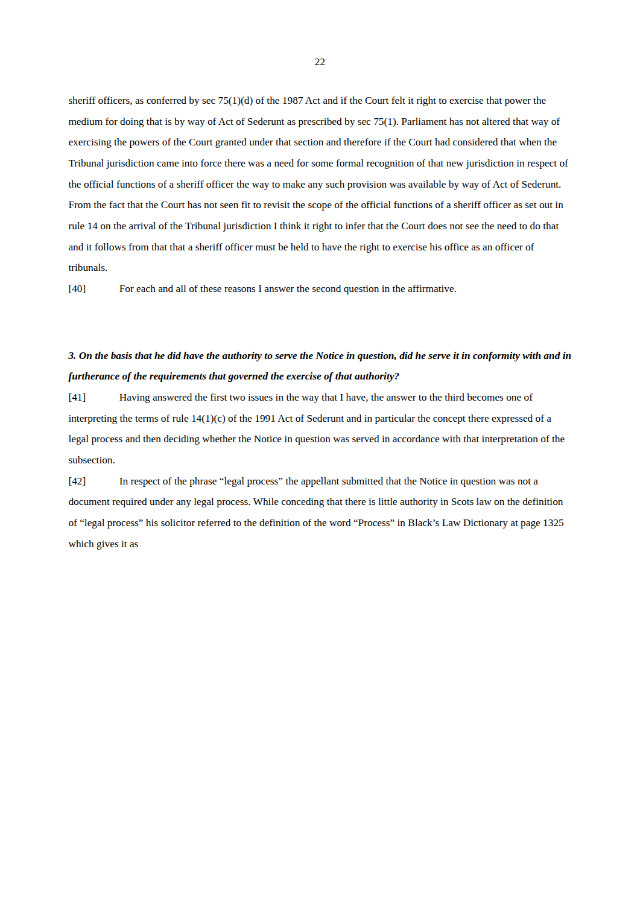22
sheriff officers, as conferred by sec 75(1)(d) of the 1987 Act and if the Court felt it right to exercise that power the medium for doing that is by way of Act of Sederunt as prescribed by sec 75(1). Parliament has not altered that way of exercising the powers of the Court granted under that section and therefore if the Court had considered that when the Tribunal jurisdiction came into force there was a need for some formal recognition of that new jurisdiction in respect of the official functions of a sheriff officer the way to make any such provision was available by way of Act of Sederunt. From the fact that the Court has not seen fit to revisit the scope of the official functions of a sheriff officer as set out in rule 14 on the arrival of the Tribunal jurisdiction I think it right to infer that the Court does not see the need to do that and it follows from that that a sheriff officer must be held to have the right to exercise his office as an officer of tribunals.
[40] For each and all of these reasons I answer the second question in the affirmative.
3. On the basis that he did have the authority to serve the Notice in question, did he serve it in conformity with and in furtherance of the requirements that governed the exercise of that authority?
[41] Having answered the first two issues in the way that I have, the answer to the third becomes one of interpreting the terms of rule 14(1)(c) of the 1991 Act of Sederunt and in particular the concept there expressed of a legal process and then deciding whether the Notice in question was served in accordance with that interpretation of the subsection.
[42] In respect of the phrase “legal process” the appellant submitted that the Notice in question was not a document required under any legal process. While conceding that there is little authority in Scots law on the definition of “legal process” his solicitor referred to the definition of the word “Process” in Black’s Law Dictionary at page 1325 which gives it as